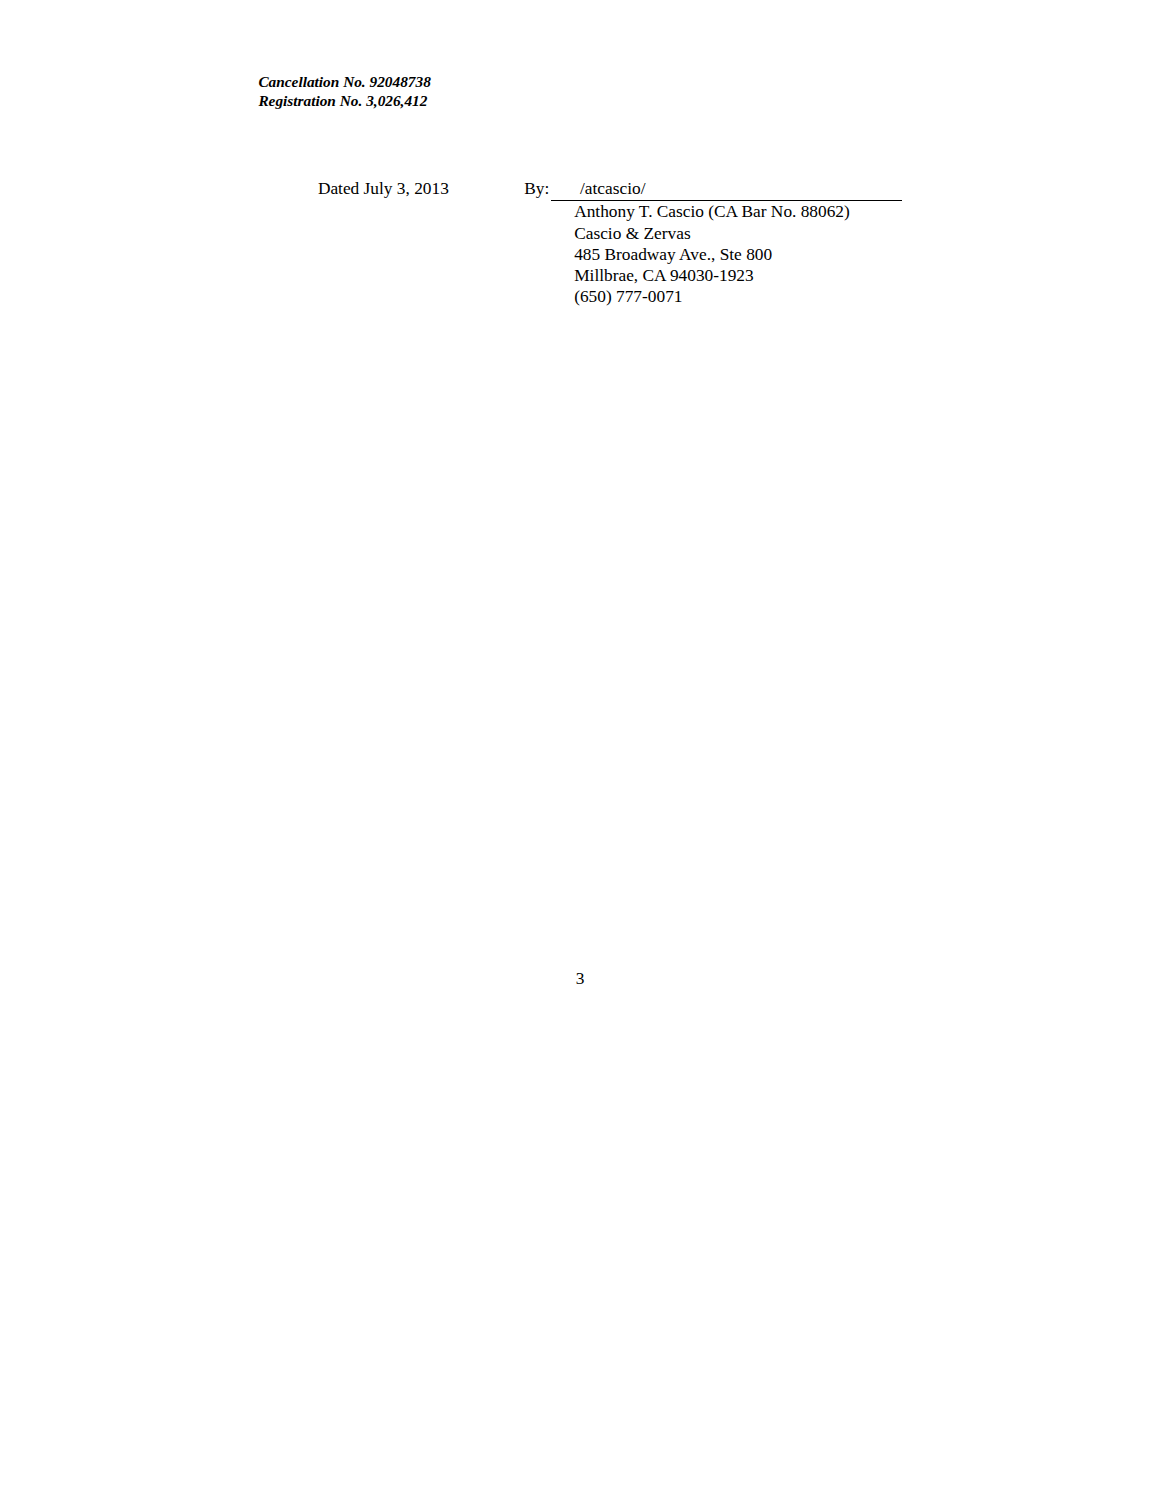Cancellation No. 92048738
Registration No. 3,026,412
Dated July 3, 2013
By:/atcascio/
Anthony T. Cascio (CA Bar No. 88062)
Cascio & Zervas
485 Broadway Ave., Ste 800
Millbrae, CA 94030-1923
(650) 777-0071
3